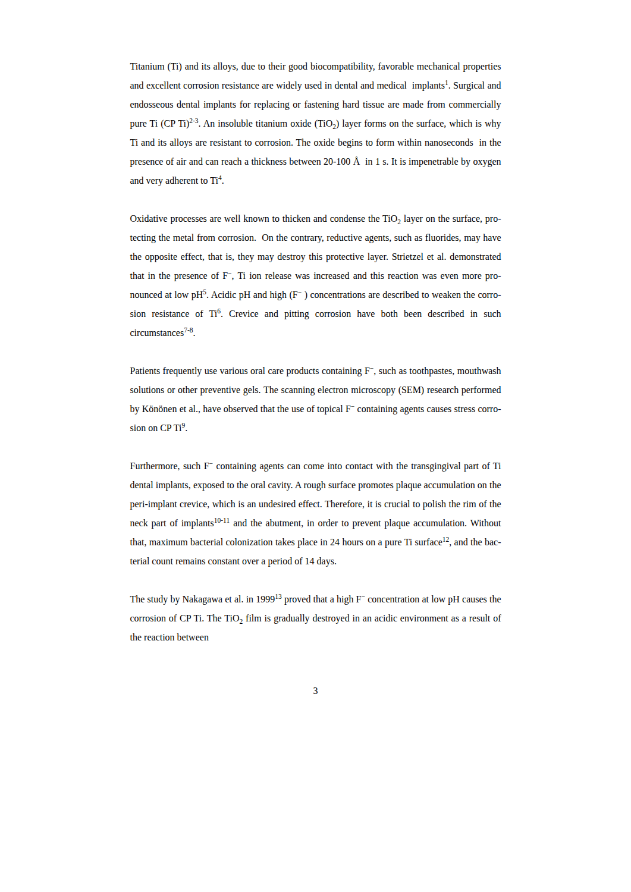Titanium (Ti) and its alloys, due to their good biocompatibility, favorable mechanical properties and excellent corrosion resistance are widely used in dental and medical implants1. Surgical and endosseous dental implants for replacing or fastening hard tissue are made from commercially pure Ti (CP Ti)2-3. An insoluble titanium oxide (TiO2) layer forms on the surface, which is why Ti and its alloys are resistant to corrosion. The oxide begins to form within nanoseconds in the presence of air and can reach a thickness between 20-100 Å in 1 s. It is impenetrable by oxygen and very adherent to Ti4.
Oxidative processes are well known to thicken and condense the TiO2 layer on the surface, protecting the metal from corrosion. On the contrary, reductive agents, such as fluorides, may have the opposite effect, that is, they may destroy this protective layer. Strietzel et al. demonstrated that in the presence of F−, Ti ion release was increased and this reaction was even more pronounced at low pH5. Acidic pH and high (F− ) concentrations are described to weaken the corrosion resistance of Ti6. Crevice and pitting corrosion have both been described in such circumstances7-8.
Patients frequently use various oral care products containing F−, such as toothpastes, mouthwash solutions or other preventive gels. The scanning electron microscopy (SEM) research performed by Könönen et al., have observed that the use of topical F− containing agents causes stress corrosion on CP Ti9.
Furthermore, such F− containing agents can come into contact with the transgingival part of Ti dental implants, exposed to the oral cavity. A rough surface promotes plaque accumulation on the peri-implant crevice, which is an undesired effect. Therefore, it is crucial to polish the rim of the neck part of implants10-11 and the abutment, in order to prevent plaque accumulation. Without that, maximum bacterial colonization takes place in 24 hours on a pure Ti surface12, and the bacterial count remains constant over a period of 14 days.
The study by Nakagawa et al. in 199913 proved that a high F− concentration at low pH causes the corrosion of CP Ti. The TiO2 film is gradually destroyed in an acidic environment as a result of the reaction between
3